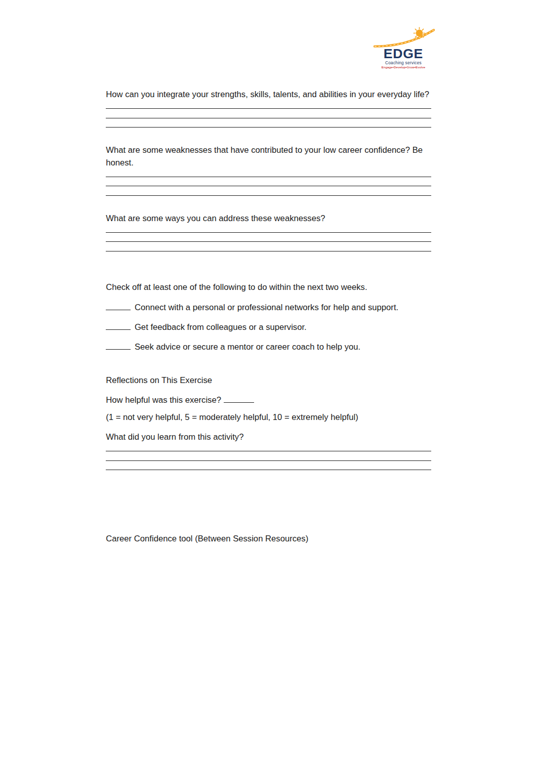EDGE
Coaching services
Engage•Develop•Grow•Evolve
How can you integrate your strengths, skills, talents, and abilities in your everyday life?
What are some weaknesses that have contributed to your low career confidence? Be honest.
What are some ways you can address these weaknesses?
Check off at least one of the following to do within the next two weeks.
Connect with a personal or professional networks for help and support.
Get feedback from colleagues or a supervisor.
Seek advice or secure a mentor or career coach to help you.
Reflections on This Exercise
How helpful was this exercise?
(1 = not very helpful, 5 = moderately helpful, 10 = extremely helpful)
What did you learn from this activity?
Career Confidence tool (Between Session Resources)